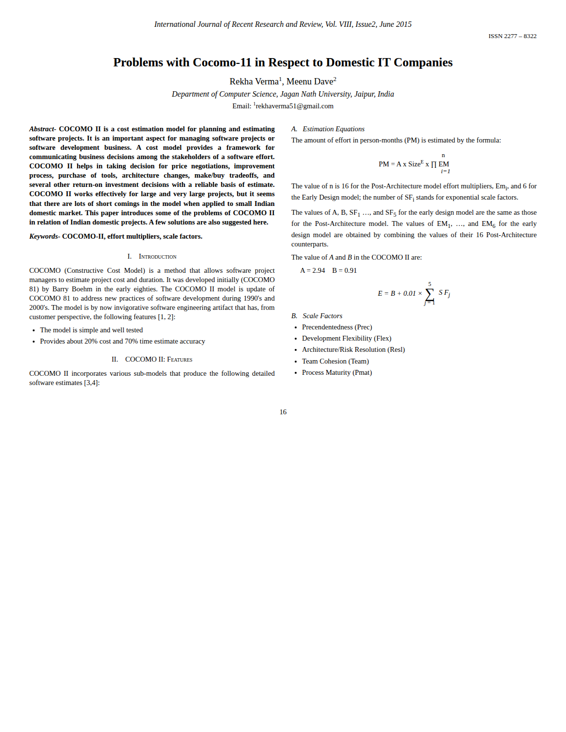International Journal of Recent Research and Review, Vol. VIII, Issue2, June 2015
ISSN 2277 – 8322
Problems with Cocomo-11 in Respect to Domestic IT Companies
Rekha Verma1, Meenu Dave2
Department of Computer Science, Jagan Nath University, Jaipur, India
Email: 1rekhaverma51@gmail.com
Abstract- COCOMO II is a cost estimation model for planning and estimating software projects. It is an important aspect for managing software projects or software development business. A cost model provides a framework for communicating business decisions among the stakeholders of a software effort. COCOMO II helps in taking decision for price negotiations, improvement process, purchase of tools, architecture changes, make/buy tradeoffs, and several other return-on investment decisions with a reliable basis of estimate. COCOMO II works effectively for large and very large projects, but it seems that there are lots of short comings in the model when applied to small Indian domestic market. This paper introduces some of the problems of COCOMO II in relation of Indian domestic projects. A few solutions are also suggested here.
Keywords- COCOMO-II, effort multipliers, scale factors.
I. Introduction
COCOMO (Constructive Cost Model) is a method that allows software project managers to estimate project cost and duration. It was developed initially (COCOMO 81) by Barry Boehm in the early eighties. The COCOMO II model is update of COCOMO 81 to address new practices of software development during 1990's and 2000's. The model is by now invigorative software engineering artifact that has, from customer perspective, the following features [1, 2]:
The model is simple and well tested
Provides about 20% cost and 70% time estimate accuracy
II. COCOMO II: Features
COCOMO II incorporates various sub-models that produce the following detailed software estimates [3,4]:
A. Estimation Equations
The amount of effort in person-months (PM) is estimated by the formula:
n PM = A x SizeE x ∏ EM i=1
The value of n is 16 for the Post-Architecture model effort multipliers, Emi, and 6 for the Early Design model; the number of SFi stands for exponential scale factors.
The values of A, B, SF1 …, and SF5 for the early design model are the same as those for the Post-Architecture model. The values of EM1, …, and EM6 for the early design model are obtained by combining the values of their 16 Post-Architecture counterparts.
The value of A and B in the COCOMO II are:
A = 2.94 B = 0.91
E = B + 0.01 × 5 ∑ j = 1 S Fj
B. Scale Factors
Precendentedness (Prec)
Development Flexibility (Flex)
Architecture/Risk Resolution (Resl)
Team Cohesion (Team)
Process Maturity (Pmat)
16